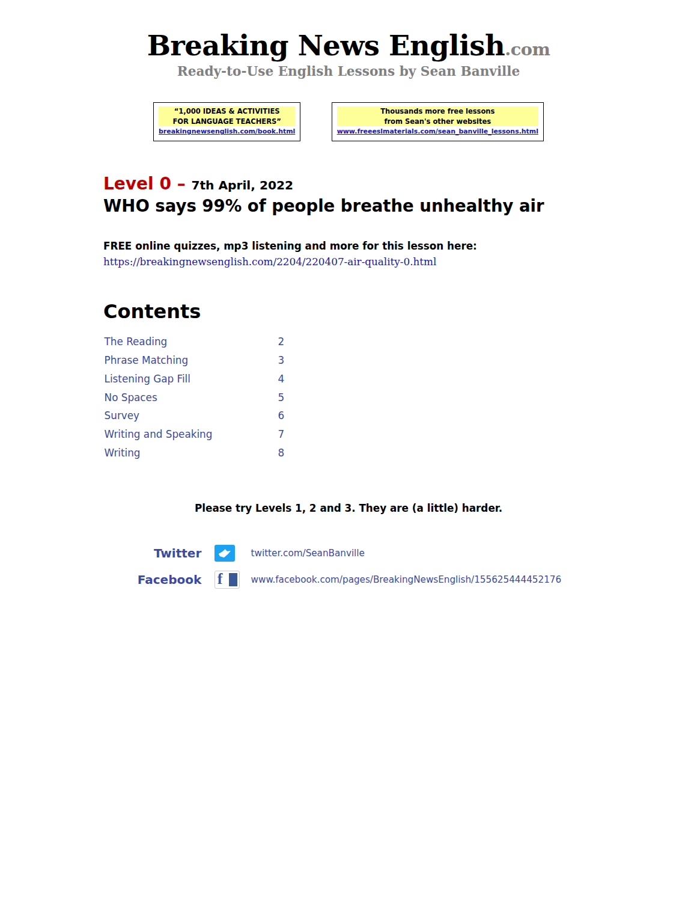Breaking News English.com
Ready-to-Use English Lessons by Sean Banville
“1,000 IDEAS & ACTIVITIES FOR LANGUAGE TEACHERS” breakingnewsenglish.com/book.html
Thousands more free lessons from Sean's other websites www.freeeslmaterials.com/sean_banville_lessons.html
Level 0 – 7th April, 2022
WHO says 99% of people breathe unhealthy air
FREE online quizzes, mp3 listening and more for this lesson here:
https://breakingnewsenglish.com/2204/220407-air-quality-0.html
Contents
| The Reading | 2 |
| Phrase Matching | 3 |
| Listening Gap Fill | 4 |
| No Spaces | 5 |
| Survey | 6 |
| Writing and Speaking | 7 |
| Writing | 8 |
Please try Levels 1, 2 and 3. They are (a little) harder.
| Twitter | | twitter.com/SeanBanville |
| Facebook | | www.facebook.com/pages/BreakingNewsEnglish/155625444452176 |